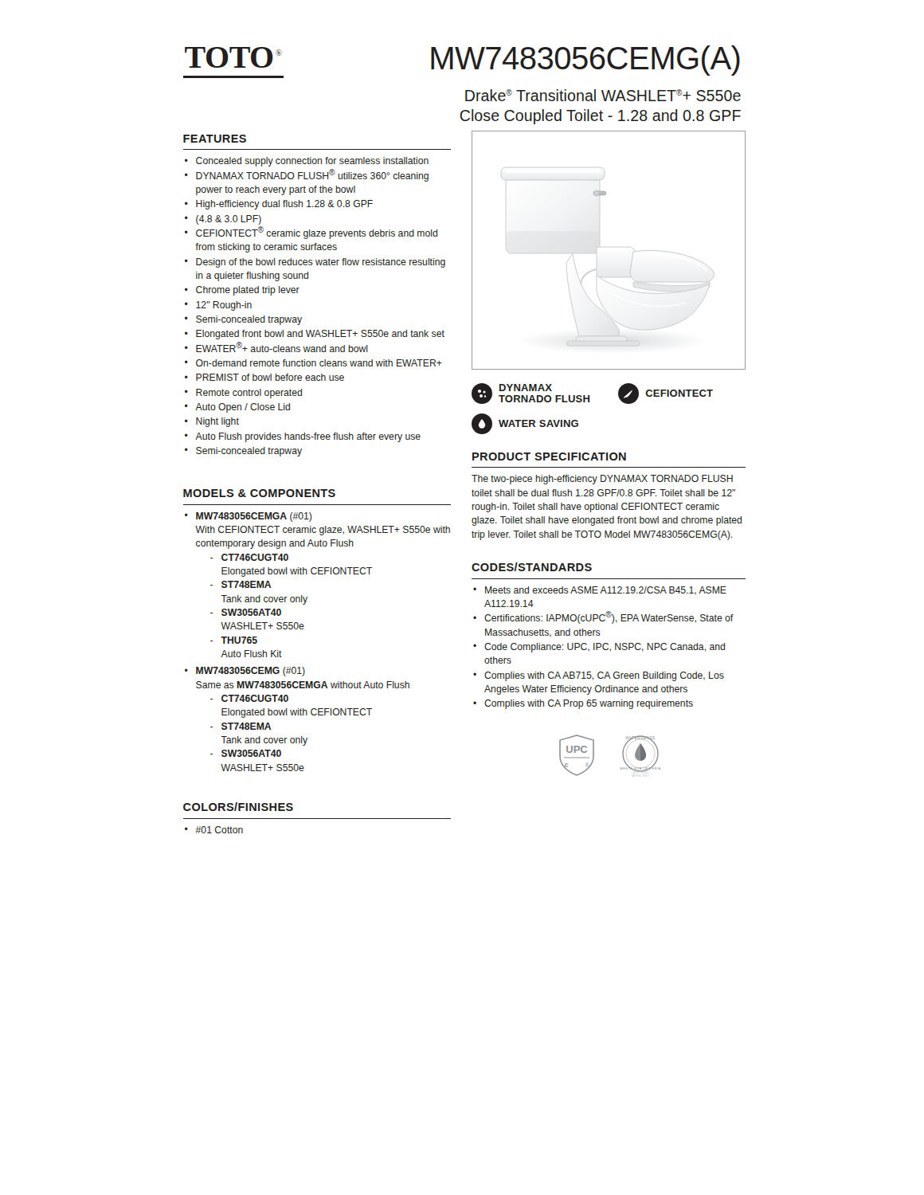TOTO®
MW7483056CEMG(A)
Drake® Transitional WASHLET®+ S550e
Close Coupled Toilet - 1.28 and 0.8 GPF
Features
Concealed supply connection for seamless installation
DYNAMAX TORNADO FLUSH® utilizes 360° cleaning power to reach every part of the bowl
High-efficiency dual flush 1.28 & 0.8 GPF
(4.8 & 3.0 LPF)
CEFIONTECT® ceramic glaze prevents debris and mold from sticking to ceramic surfaces
Design of the bowl reduces water flow resistance resulting in a quieter flushing sound
Chrome plated trip lever
12" Rough-in
Semi-concealed trapway
Elongated front bowl and WASHLET+ S550e and tank set
EWATER®+ auto-cleans wand and bowl
On-demand remote function cleans wand with EWATER+
PREMIST of bowl before each use
Remote control operated
Auto Open / Close Lid
Night light
Auto Flush provides hands-free flush after every use
Semi-concealed trapway
Models & Components
MW7483056CEMGA (#01)
With CEFIONTECT ceramic glaze, WASHLET+ S550e with contemporary design and Auto Flush
CT746CUGT40 Elongated bowl with CEFIONTECT
ST748EMA Tank and cover only
SW3056AT40 WASHLET+ S550e
THU765 Auto Flush Kit
MW7483056CEMG (#01)
Same as MW7483056CEMGA without Auto Flush
CT746CUGT40 Elongated bowl with CEFIONTECT
ST748EMA Tank and cover only
SW3056AT40 WASHLET+ S550e
Colors/Finishes
#01 Cotton
Dynamax
Tornado Flush
Cefiontect
Water Saving
Product Specification
The two-piece high-efficiency DYNAMAX TORNADO FLUSH toilet shall be dual flush 1.28 GPF/0.8 GPF. Toilet shall be 12" rough-in. Toilet shall have optional CEFIONTECT ceramic glaze. Toilet shall have elongated front bowl and chrome plated trip lever. Toilet shall be TOTO Model MW7483056CEMG(A).
Codes/Standards
Meets and exceeds ASME A112.19.2/CSA B45.1, ASME A112.19.14
Certifications: IAPMO(cUPC®), EPA WaterSense, State of Massachusetts, and others
Code Compliance: UPC, IPC, NSPC, NPC Canada, and others
Complies with CA AB715, CA Green Building Code, Los Angeles Water Efficiency Ordinance and others
Complies with CA Prop 65 warning requirements
UPC c ®
WATERSENSE MEETS EPA CRITERIA CERTIFIED IAPMO R&T